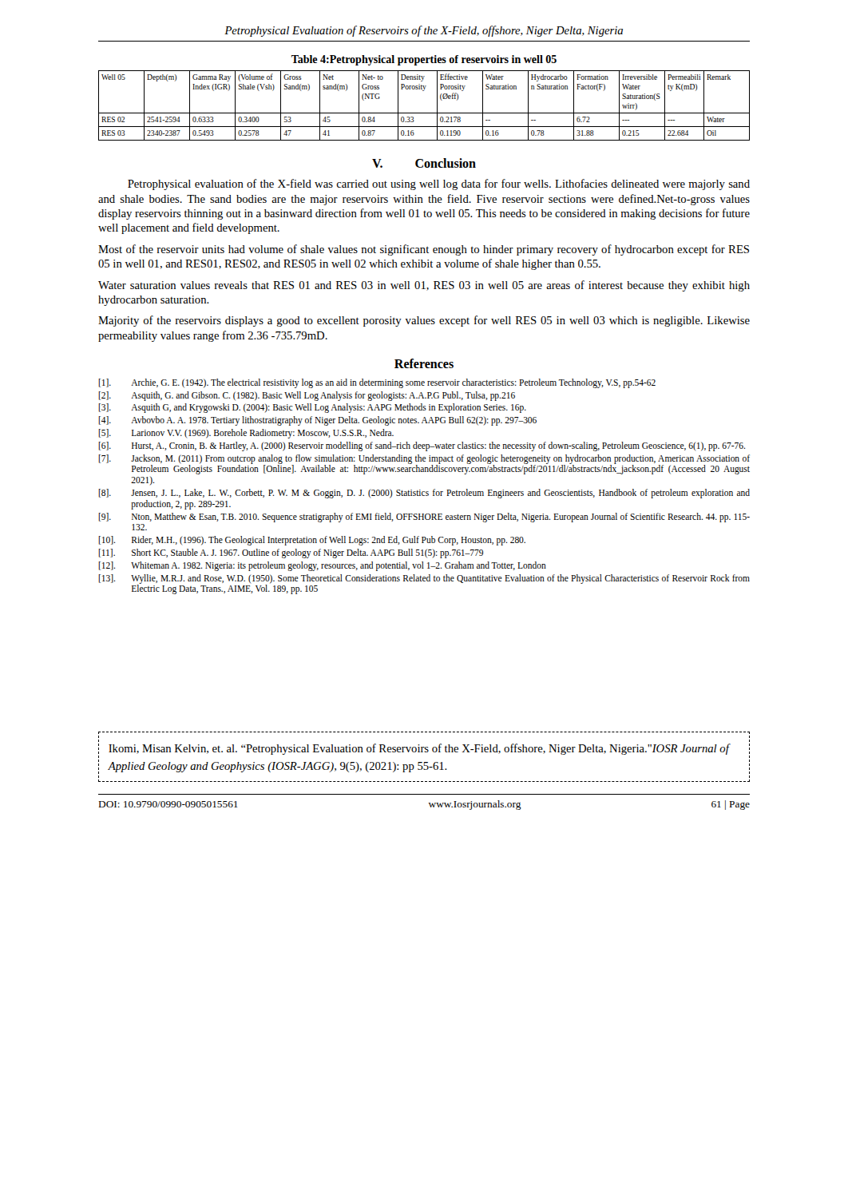Petrophysical Evaluation of Reservoirs of the X-Field, offshore, Niger Delta, Nigeria
Table 4:Petrophysical properties of reservoirs in well 05
| Well 05 | Depth(m) | Gamma Ray Index (IGR) | (Volume of Shale (Vsh) | Gross Sand(m) | Net sand(m) | Net- to Gross (NTG | Density Porosity | Effective Porosity (Øeff) | Water Saturation | Hydrocarbon Saturation | Formation Factor(F) | Irreversible Water Saturation(Swirr) | Permeability K(mD) | Remark |
| --- | --- | --- | --- | --- | --- | --- | --- | --- | --- | --- | --- | --- | --- | --- |
| RES 02 | 2541-2594 | 0.6333 | 0.3400 | 53 | 45 | 0.84 | 0.33 | 0.2178 | -- | -- | 6.72 | --- | --- | Water |
| RES 03 | 2340-2387 | 0.5493 | 0.2578 | 47 | 41 | 0.87 | 0.16 | 0.1190 | 0.16 | 0.78 | 31.88 | 0.215 | 22.684 | Oil |
V. Conclusion
Petrophysical evaluation of the X-field was carried out using well log data for four wells. Lithofacies delineated were majorly sand and shale bodies. The sand bodies are the major reservoirs within the field. Five reservoir sections were defined.Net-to-gross values display reservoirs thinning out in a basinward direction from well 01 to well 05. This needs to be considered in making decisions for future well placement and field development.
Most of the reservoir units had volume of shale values not significant enough to hinder primary recovery of hydrocarbon except for RES 05 in well 01, and RES01, RES02, and RES05 in well 02 which exhibit a volume of shale higher than 0.55.
Water saturation values reveals that RES 01 and RES 03 in well 01, RES 03 in well 05 are areas of interest because they exhibit high hydrocarbon saturation.
Majority of the reservoirs displays a good to excellent porosity values except for well RES 05 in well 03 which is negligible. Likewise permeability values range from 2.36 -735.79mD.
References
[1]. Archie, G. E. (1942). The electrical resistivity log as an aid in determining some reservoir characteristics: Petroleum Technology, V.S, pp.54-62
[2]. Asquith, G. and Gibson. C. (1982). Basic Well Log Analysis for geologists: A.A.P.G Publ., Tulsa, pp.216
[3]. Asquith G, and Krygowski D. (2004): Basic Well Log Analysis: AAPG Methods in Exploration Series. 16p.
[4]. Avbovbo A. A. 1978. Tertiary lithostratigraphy of Niger Delta. Geologic notes. AAPG Bull 62(2): pp. 297–306
[5]. Larionov V.V. (1969). Borehole Radiometry: Moscow, U.S.S.R., Nedra.
[6]. Hurst, A., Cronin, B. & Hartley, A. (2000) Reservoir modelling of sand–rich deep–water clastics: the necessity of down-scaling, Petroleum Geoscience, 6(1), pp. 67-76.
[7]. Jackson, M. (2011) From outcrop analog to flow simulation: Understanding the impact of geologic heterogeneity on hydrocarbon production, American Association of Petroleum Geologists Foundation [Online]. Available at: http://www.searchanddiscovery.com/abstracts/pdf/2011/dl/abstracts/ndx_jackson.pdf (Accessed 20 August 2021).
[8]. Jensen, J. L., Lake, L. W., Corbett, P. W. M & Goggin, D. J. (2000) Statistics for Petroleum Engineers and Geoscientists, Handbook of petroleum exploration and production, 2, pp. 289-291.
[9]. Nton, Matthew & Esan, T.B. 2010. Sequence stratigraphy of EMI field, OFFSHORE eastern Niger Delta, Nigeria. European Journal of Scientific Research. 44. pp. 115-132.
[10]. Rider, M.H., (1996). The Geological Interpretation of Well Logs: 2nd Ed, Gulf Pub Corp, Houston, pp. 280.
[11]. Short KC, Stauble A. J. 1967. Outline of geology of Niger Delta. AAPG Bull 51(5): pp.761–779
[12]. Whiteman A. 1982. Nigeria: its petroleum geology, resources, and potential, vol 1–2. Graham and Totter, London
[13]. Wyllie, M.R.J. and Rose, W.D. (1950). Some Theoretical Considerations Related to the Quantitative Evaluation of the Physical Characteristics of Reservoir Rock from Electric Log Data, Trans., AIME, Vol. 189, pp. 105
Ikomi, Misan Kelvin, et. al. “Petrophysical Evaluation of Reservoirs of the X-Field, offshore, Niger Delta, Nigeria."IOSR Journal of Applied Geology and Geophysics (IOSR-JAGG), 9(5), (2021): pp 55-61.
DOI: 10.9790/0990-0905015561 www.Iosrjournals.org 61 | Page